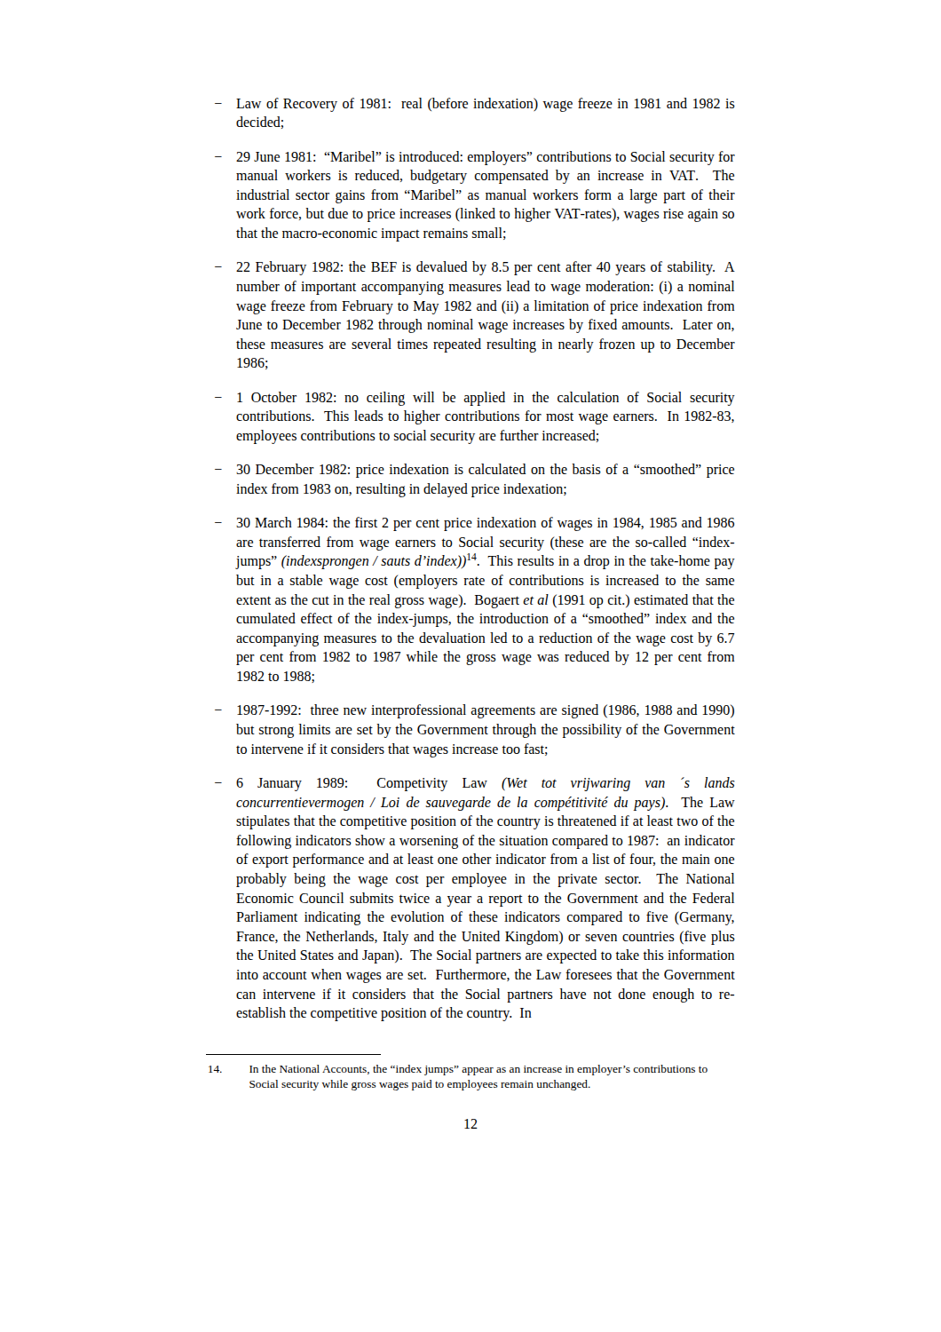Law of Recovery of 1981: real (before indexation) wage freeze in 1981 and 1982 is decided;
29 June 1981: “Maribel” is introduced: employers” contributions to Social security for manual workers is reduced, budgetary compensated by an increase in VAT. The industrial sector gains from “Maribel” as manual workers form a large part of their work force, but due to price increases (linked to higher VAT-rates), wages rise again so that the macro-economic impact remains small;
22 February 1982: the BEF is devalued by 8.5 per cent after 40 years of stability. A number of important accompanying measures lead to wage moderation: (i) a nominal wage freeze from February to May 1982 and (ii) a limitation of price indexation from June to December 1982 through nominal wage increases by fixed amounts. Later on, these measures are several times repeated resulting in nearly frozen up to December 1986;
1 October 1982: no ceiling will be applied in the calculation of Social security contributions. This leads to higher contributions for most wage earners. In 1982-83, employees contributions to social security are further increased;
30 December 1982: price indexation is calculated on the basis of a “smoothed” price index from 1983 on, resulting in delayed price indexation;
30 March 1984: the first 2 per cent price indexation of wages in 1984, 1985 and 1986 are transferred from wage earners to Social security (these are the so-called “index-jumps” (indexsprongen / sauts d’index))14. This results in a drop in the take-home pay but in a stable wage cost (employers rate of contributions is increased to the same extent as the cut in the real gross wage). Bogaert et al (1991 op cit.) estimated that the cumulated effect of the index-jumps, the introduction of a “smoothed” index and the accompanying measures to the devaluation led to a reduction of the wage cost by 6.7 per cent from 1982 to 1987 while the gross wage was reduced by 12 per cent from 1982 to 1988;
1987-1992: three new interprofessional agreements are signed (1986, 1988 and 1990) but strong limits are set by the Government through the possibility of the Government to intervene if it considers that wages increase too fast;
6 January 1989: Competivity Law (Wet tot vrijwaring van ´s lands concurrentievermogen / Loi de sauvegarde de la compétitivité du pays). The Law stipulates that the competitive position of the country is threatened if at least two of the following indicators show a worsening of the situation compared to 1987: an indicator of export performance and at least one other indicator from a list of four, the main one probably being the wage cost per employee in the private sector. The National Economic Council submits twice a year a report to the Government and the Federal Parliament indicating the evolution of these indicators compared to five (Germany, France, the Netherlands, Italy and the United Kingdom) or seven countries (five plus the United States and Japan). The Social partners are expected to take this information into account when wages are set. Furthermore, the Law foresees that the Government can intervene if it considers that the Social partners have not done enough to re-establish the competitive position of the country. In
14.
In the National Accounts, the “index jumps” appear as an increase in employer’s contributions to Social security while gross wages paid to employees remain unchanged.
12